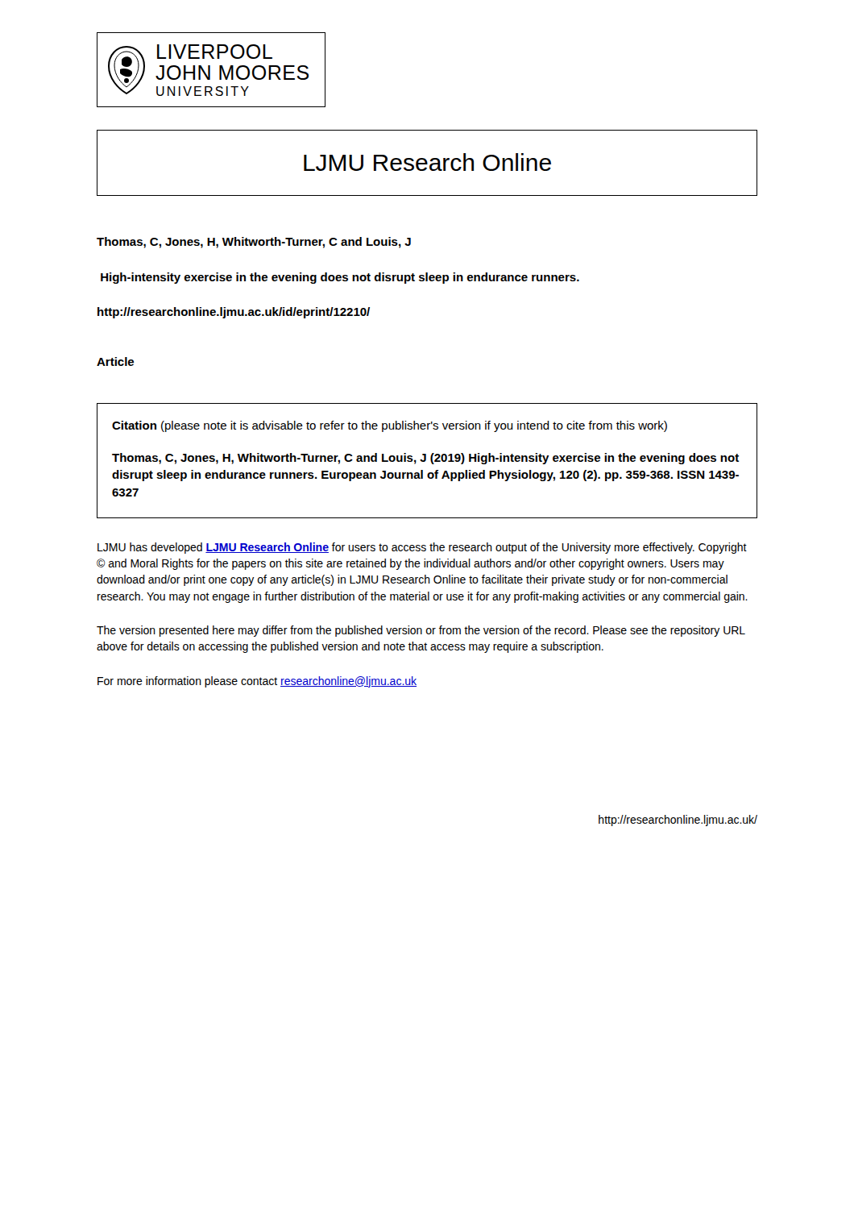LIVERPOOL JOHN MOORES UNIVERSITY
LJMU Research Online
Thomas, C, Jones, H, Whitworth-Turner, C and Louis, J
High-intensity exercise in the evening does not disrupt sleep in endurance runners.
http://researchonline.ljmu.ac.uk/id/eprint/12210/
Article
Citation (please note it is advisable to refer to the publisher's version if you intend to cite from this work)
Thomas, C, Jones, H, Whitworth-Turner, C and Louis, J (2019) High-intensity exercise in the evening does not disrupt sleep in endurance runners. European Journal of Applied Physiology, 120 (2). pp. 359-368. ISSN 1439-6327
LJMU has developed LJMU Research Online for users to access the research output of the University more effectively. Copyright © and Moral Rights for the papers on this site are retained by the individual authors and/or other copyright owners. Users may download and/or print one copy of any article(s) in LJMU Research Online to facilitate their private study or for non-commercial research. You may not engage in further distribution of the material or use it for any profit-making activities or any commercial gain.
The version presented here may differ from the published version or from the version of the record. Please see the repository URL above for details on accessing the published version and note that access may require a subscription.
For more information please contact researchonline@ljmu.ac.uk
http://researchonline.ljmu.ac.uk/